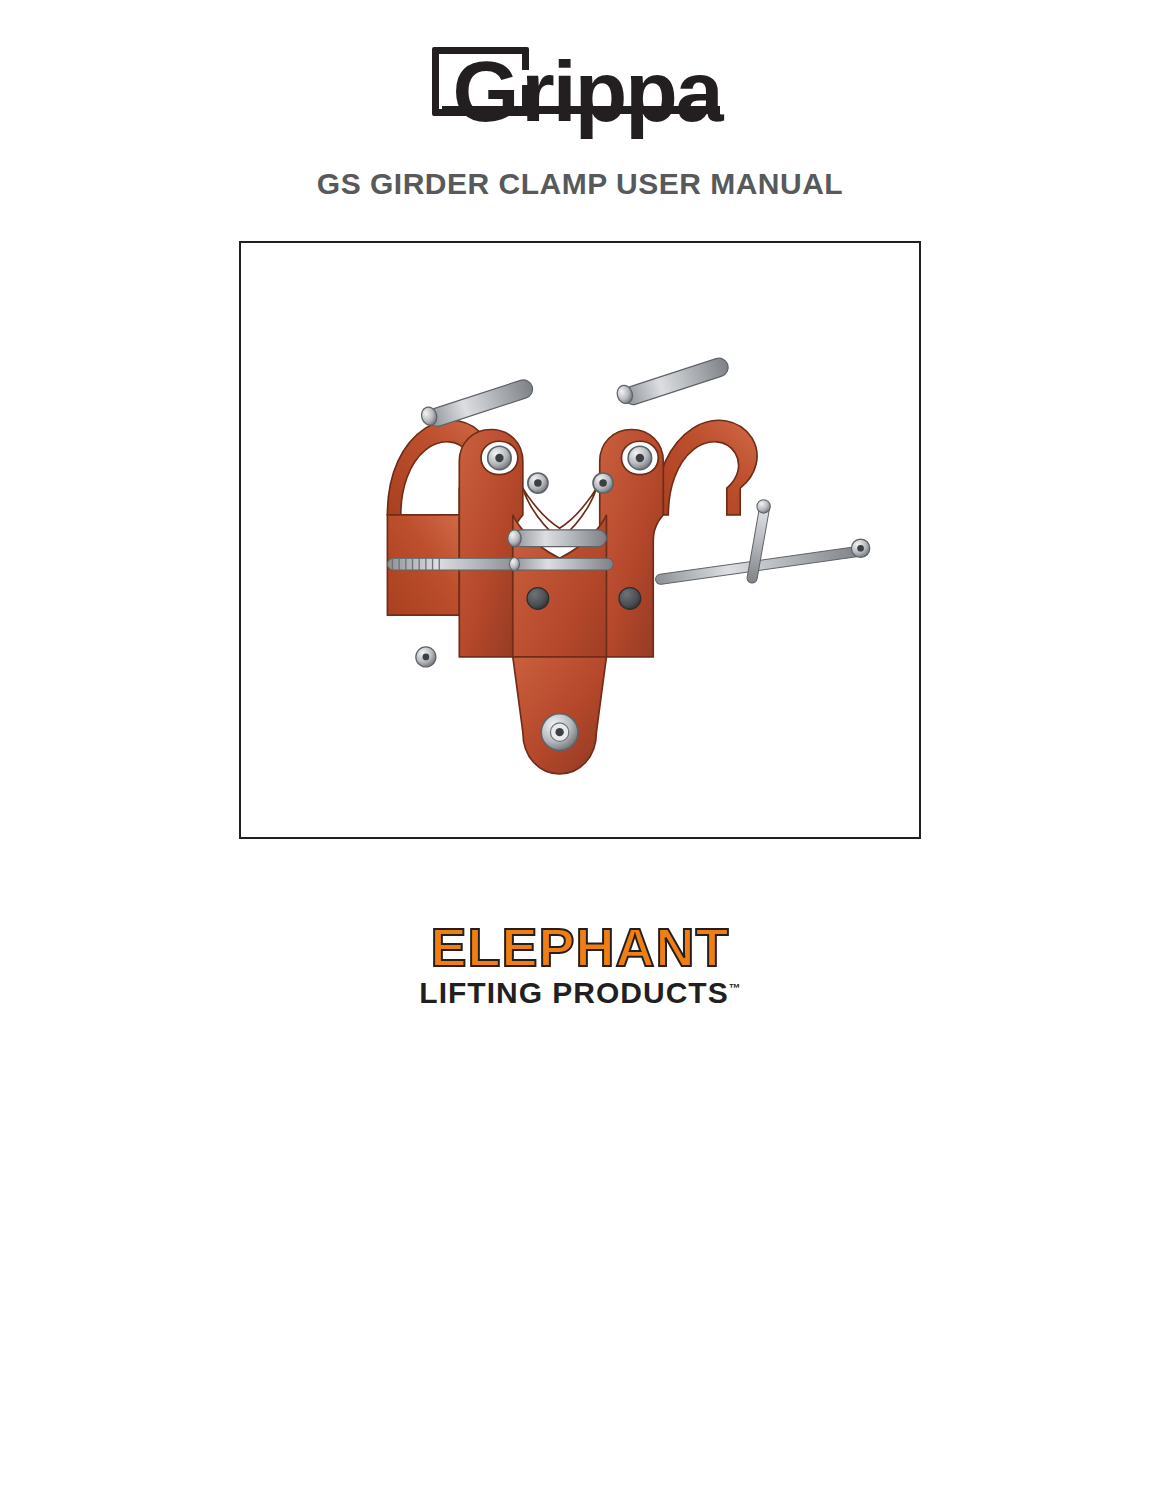G rippa
GS GIRDER CLAMP USER MANUAL
ELEPHANT
LIFTING PRODUCTS™